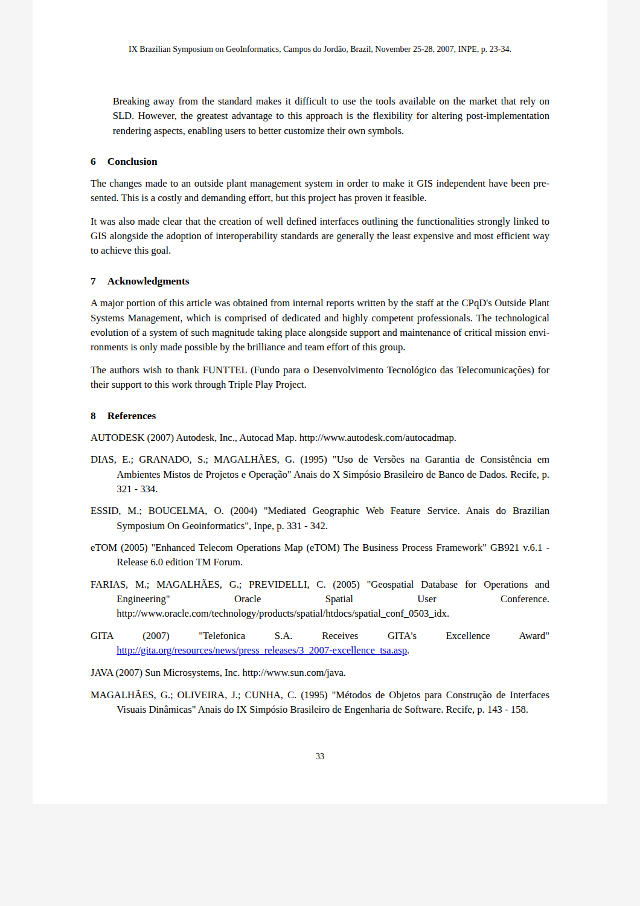IX Brazilian Symposium on GeoInformatics, Campos do Jordão, Brazil, November 25-28, 2007, INPE, p. 23-34.
Breaking away from the standard makes it difficult to use the tools available on the market that rely on SLD. However, the greatest advantage to this approach is the flexibility for altering post-implementation rendering aspects, enabling users to better customize their own symbols.
6 Conclusion
The changes made to an outside plant management system in order to make it GIS independent have been presented. This is a costly and demanding effort, but this project has proven it feasible.
It was also made clear that the creation of well defined interfaces outlining the functionalities strongly linked to GIS alongside the adoption of interoperability standards are generally the least expensive and most efficient way to achieve this goal.
7 Acknowledgments
A major portion of this article was obtained from internal reports written by the staff at the CPqD's Outside Plant Systems Management, which is comprised of dedicated and highly competent professionals. The technological evolution of a system of such magnitude taking place alongside support and maintenance of critical mission environments is only made possible by the brilliance and team effort of this group.
The authors wish to thank FUNTTEL (Fundo para o Desenvolvimento Tecnológico das Telecomunicações) for their support to this work through Triple Play Project.
8 References
AUTODESK (2007) Autodesk, Inc., Autocad Map. http://www.autodesk.com/autocadmap.
DIAS, E.; GRANADO, S.; MAGALHÃES, G. (1995) "Uso de Versões na Garantia de Consistência em Ambientes Mistos de Projetos e Operação" Anais do X Simpósio Brasileiro de Banco de Dados. Recife, p. 321 - 334.
ESSID, M.; BOUCELMA, O. (2004) "Mediated Geographic Web Feature Service. Anais do Brazilian Symposium On Geoinformatics", Inpe, p. 331 - 342.
eTOM (2005) "Enhanced Telecom Operations Map (eTOM) The Business Process Framework" GB921 v.6.1 - Release 6.0 edition TM Forum.
FARIAS, M.; MAGALHÃES, G.; PREVIDELLI, C. (2005) "Geospatial Database for Operations and Engineering" Oracle Spatial User Conference. http://www.oracle.com/technology/products/spatial/htdocs/spatial_conf_0503_idx.
GITA (2007) "Telefonica S.A. Receives GITA's Excellence Award" http://gita.org/resources/news/press_releases/3_2007-excellence_tsa.asp.
JAVA (2007) Sun Microsystems, Inc. http://www.sun.com/java.
MAGALHÃES, G.; OLIVEIRA, J.; CUNHA, C. (1995) "Métodos de Objetos para Construção de Interfaces Visuais Dinâmicas" Anais do IX Simpósio Brasileiro de Engenharia de Software. Recife, p. 143 - 158.
33